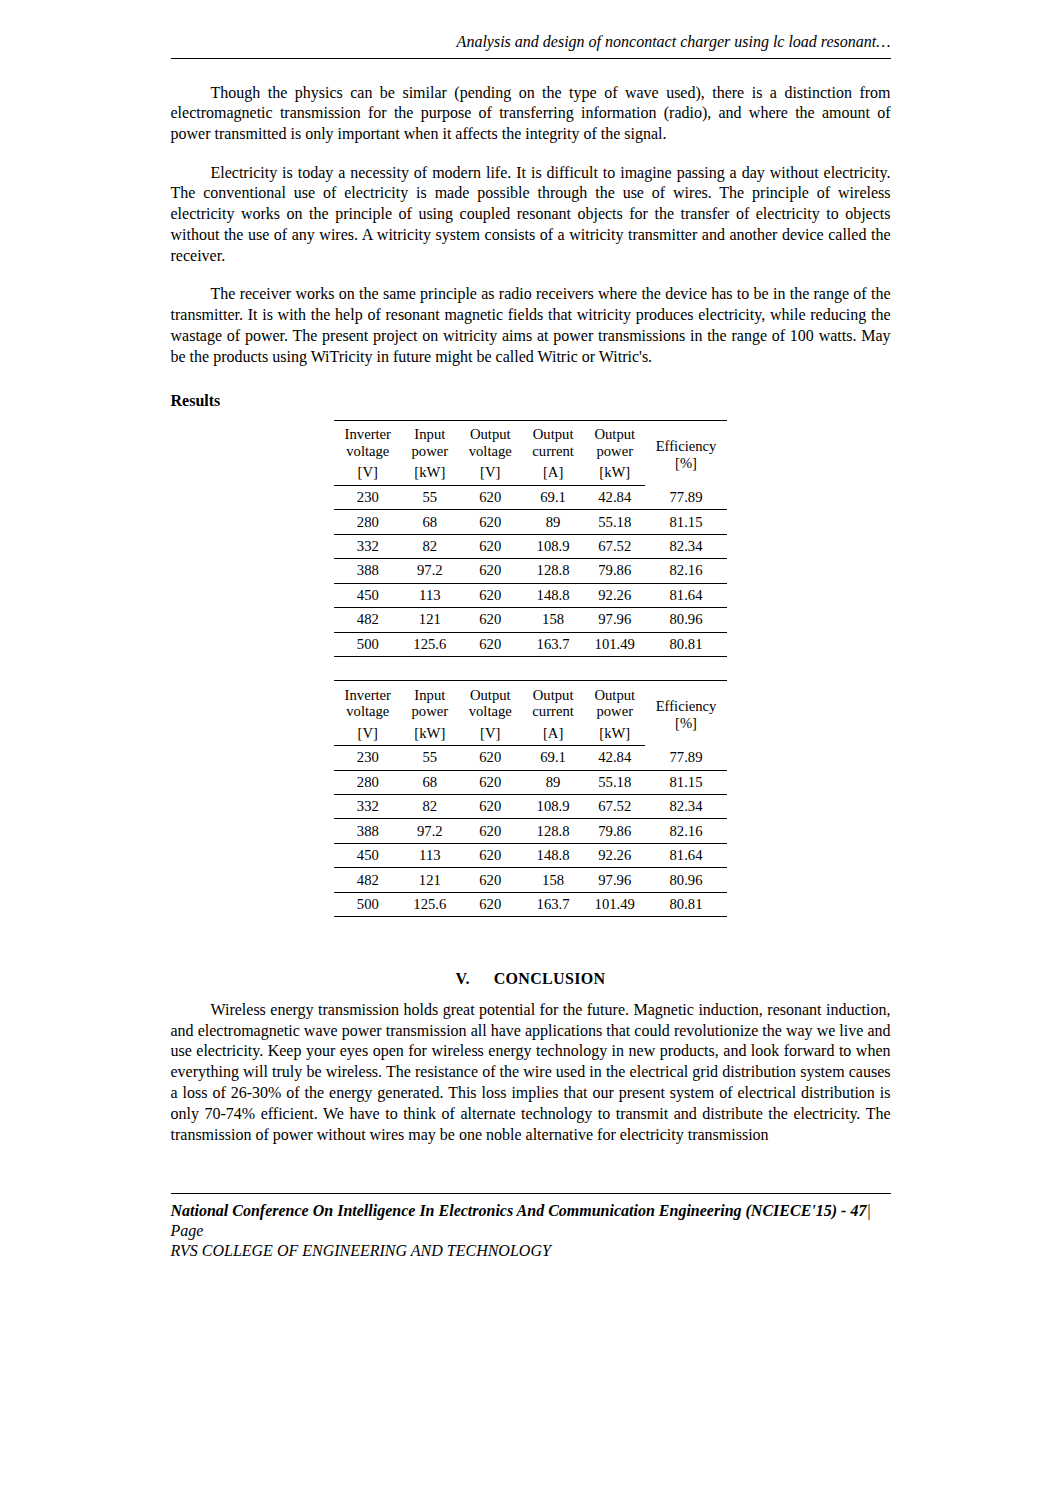Analysis and design of noncontact charger using lc load resonant…
Though the physics can be similar (pending on the type of wave used), there is a distinction from electromagnetic transmission for the purpose of transferring information (radio), and where the amount of power transmitted is only important when it affects the integrity of the signal.
Electricity is today a necessity of modern life. It is difficult to imagine passing a day without electricity. The conventional use of electricity is made possible through the use of wires. The principle of wireless electricity works on the principle of using coupled resonant objects for the transfer of electricity to objects without the use of any wires. A witricity system consists of a witricity transmitter and another device called the receiver.
The receiver works on the same principle as radio receivers where the device has to be in the range of the transmitter. It is with the help of resonant magnetic fields that witricity produces electricity, while reducing the wastage of power. The present project on witricity aims at power transmissions in the range of 100 watts. May be the products using WiTricity in future might be called Witric or Witric's.
Results
| Inverter voltage | Input power | Output voltage | Output current | Output power | Efficiency [%] |
| --- | --- | --- | --- | --- | --- |
| [V] | [kW] | [V] | [A] | [kW] |
| 230 | 55 | 620 | 69.1 | 42.84 | 77.89 |
| 280 | 68 | 620 | 89 | 55.18 | 81.15 |
| 332 | 82 | 620 | 108.9 | 67.52 | 82.34 |
| 388 | 97.2 | 620 | 128.8 | 79.86 | 82.16 |
| 450 | 113 | 620 | 148.8 | 92.26 | 81.64 |
| 482 | 121 | 620 | 158 | 97.96 | 80.96 |
| 500 | 125.6 | 620 | 163.7 | 101.49 | 80.81 |
| Inverter voltage | Input power | Output voltage | Output current | Output power | Efficiency [%] |
| --- | --- | --- | --- | --- | --- |
| [V] | [kW] | [V] | [A] | [kW] |
| 230 | 55 | 620 | 69.1 | 42.84 | 77.89 |
| 280 | 68 | 620 | 89 | 55.18 | 81.15 |
| 332 | 82 | 620 | 108.9 | 67.52 | 82.34 |
| 388 | 97.2 | 620 | 128.8 | 79.86 | 82.16 |
| 450 | 113 | 620 | 148.8 | 92.26 | 81.64 |
| 482 | 121 | 620 | 158 | 97.96 | 80.96 |
| 500 | 125.6 | 620 | 163.7 | 101.49 | 80.81 |
V. CONCLUSION
Wireless energy transmission holds great potential for the future. Magnetic induction, resonant induction, and electromagnetic wave power transmission all have applications that could revolutionize the way we live and use electricity. Keep your eyes open for wireless energy technology in new products, and look forward to when everything will truly be wireless. The resistance of the wire used in the electrical grid distribution system causes a loss of 26-30% of the energy generated. This loss implies that our present system of electrical distribution is only 70-74% efficient. We have to think of alternate technology to transmit and distribute the electricity. The transmission of power without wires may be one noble alternative for electricity transmission
National Conference On Intelligence In Electronics And Communication Engineering (NCIECE'15) - 47| Page
RVS COLLEGE OF ENGINEERING AND TECHNOLOGY